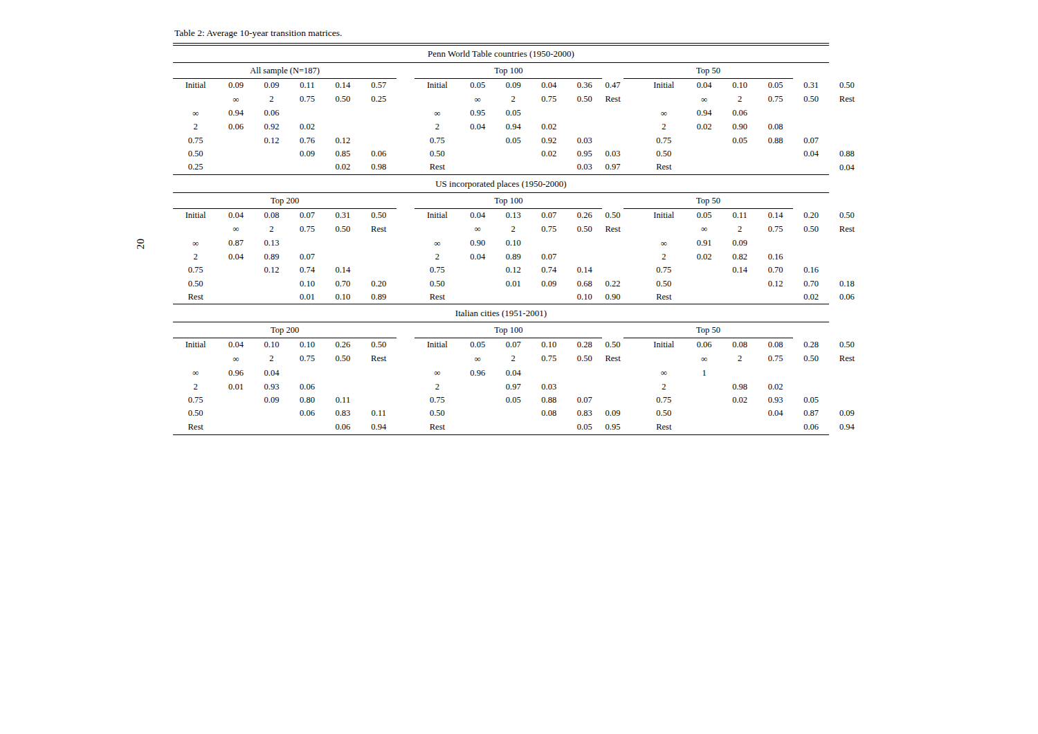20
Table 2: Average 10-year transition matrices.
| Penn World Table countries (1950-2000) |
| All sample (N=187) | | Top 100 | | Top 50 |
| Initial | 0.09 | 0.09 | 0.11 | 0.14 | 0.57 | | Initial | 0.05 | 0.09 | 0.04 | 0.36 | 0.47 | | Initial | 0.04 | 0.10 | 0.05 | 0.31 | 0.50 |
| | ∞ | 2 | 0.75 | 0.50 | 0.25 | | | ∞ | 2 | 0.75 | 0.50 | Rest | | | ∞ | 2 | 0.75 | 0.50 | Rest |
| ∞ | 0.94 | 0.06 | | | | | ∞ | 0.95 | 0.05 | | | | | ∞ | 0.94 | 0.06 | | | |
| 2 | 0.06 | 0.92 | 0.02 | | | | 2 | 0.04 | 0.94 | 0.02 | | | | 2 | 0.02 | 0.90 | 0.08 | | |
| 0.75 | | 0.12 | 0.76 | 0.12 | | | 0.75 | | 0.05 | 0.92 | 0.03 | | | 0.75 | | 0.05 | 0.88 | 0.07 | |
| 0.50 | | | 0.09 | 0.85 | 0.06 | | 0.50 | | | 0.02 | 0.95 | 0.03 | | 0.50 | | | | 0.04 | 0.88 |
| 0.25 | | | | 0.02 | 0.98 | | Rest | | | | 0.03 | 0.97 | | Rest | | | | | 0.04 |
| US incorporated places (1950-2000) |
| Top 200 | | Top 100 | | Top 50 |
| Initial | 0.04 | 0.08 | 0.07 | 0.31 | 0.50 | | Initial | 0.04 | 0.13 | 0.07 | 0.26 | 0.50 | | Initial | 0.05 | 0.11 | 0.14 | 0.20 | 0.50 |
| | ∞ | 2 | 0.75 | 0.50 | Rest | | | ∞ | 2 | 0.75 | 0.50 | Rest | | | ∞ | 2 | 0.75 | 0.50 | Rest |
| ∞ | 0.87 | 0.13 | | | | | ∞ | 0.90 | 0.10 | | | | | ∞ | 0.91 | 0.09 | | | |
| 2 | 0.04 | 0.89 | 0.07 | | | | 2 | 0.04 | 0.89 | 0.07 | | | | 2 | 0.02 | 0.82 | 0.16 | | |
| 0.75 | | 0.12 | 0.74 | 0.14 | | | 0.75 | | 0.12 | 0.74 | 0.14 | | | 0.75 | | 0.14 | 0.70 | 0.16 | |
| 0.50 | | | 0.10 | 0.70 | 0.20 | | 0.50 | | 0.01 | 0.09 | 0.68 | 0.22 | | 0.50 | | | 0.12 | 0.70 | 0.18 |
| Rest | | | 0.01 | 0.10 | 0.89 | | Rest | | | | 0.10 | 0.90 | | Rest | | | | 0.02 | 0.06 |
| Italian cities (1951-2001) |
| Top 200 | | Top 100 | | Top 50 |
| Initial | 0.04 | 0.10 | 0.10 | 0.26 | 0.50 | | Initial | 0.05 | 0.07 | 0.10 | 0.28 | 0.50 | | Initial | 0.06 | 0.08 | 0.08 | 0.28 | 0.50 |
| | ∞ | 2 | 0.75 | 0.50 | Rest | | | ∞ | 2 | 0.75 | 0.50 | Rest | | | ∞ | 2 | 0.75 | 0.50 | Rest |
| ∞ | 0.96 | 0.04 | | | | | ∞ | 0.96 | 0.04 | | | | | ∞ | 1 | | | | |
| 2 | 0.01 | 0.93 | 0.06 | | | | 2 | | 0.97 | 0.03 | | | | 2 | | 0.98 | 0.02 | | |
| 0.75 | | 0.09 | 0.80 | 0.11 | | | 0.75 | | 0.05 | 0.88 | 0.07 | | | 0.75 | | 0.02 | 0.93 | 0.05 | |
| 0.50 | | | 0.06 | 0.83 | 0.11 | | 0.50 | | | 0.08 | 0.83 | 0.09 | | 0.50 | | | 0.04 | 0.87 | 0.09 |
| Rest | | | | 0.06 | 0.94 | | Rest | | | | 0.05 | 0.95 | | Rest | | | | 0.06 | 0.94 |